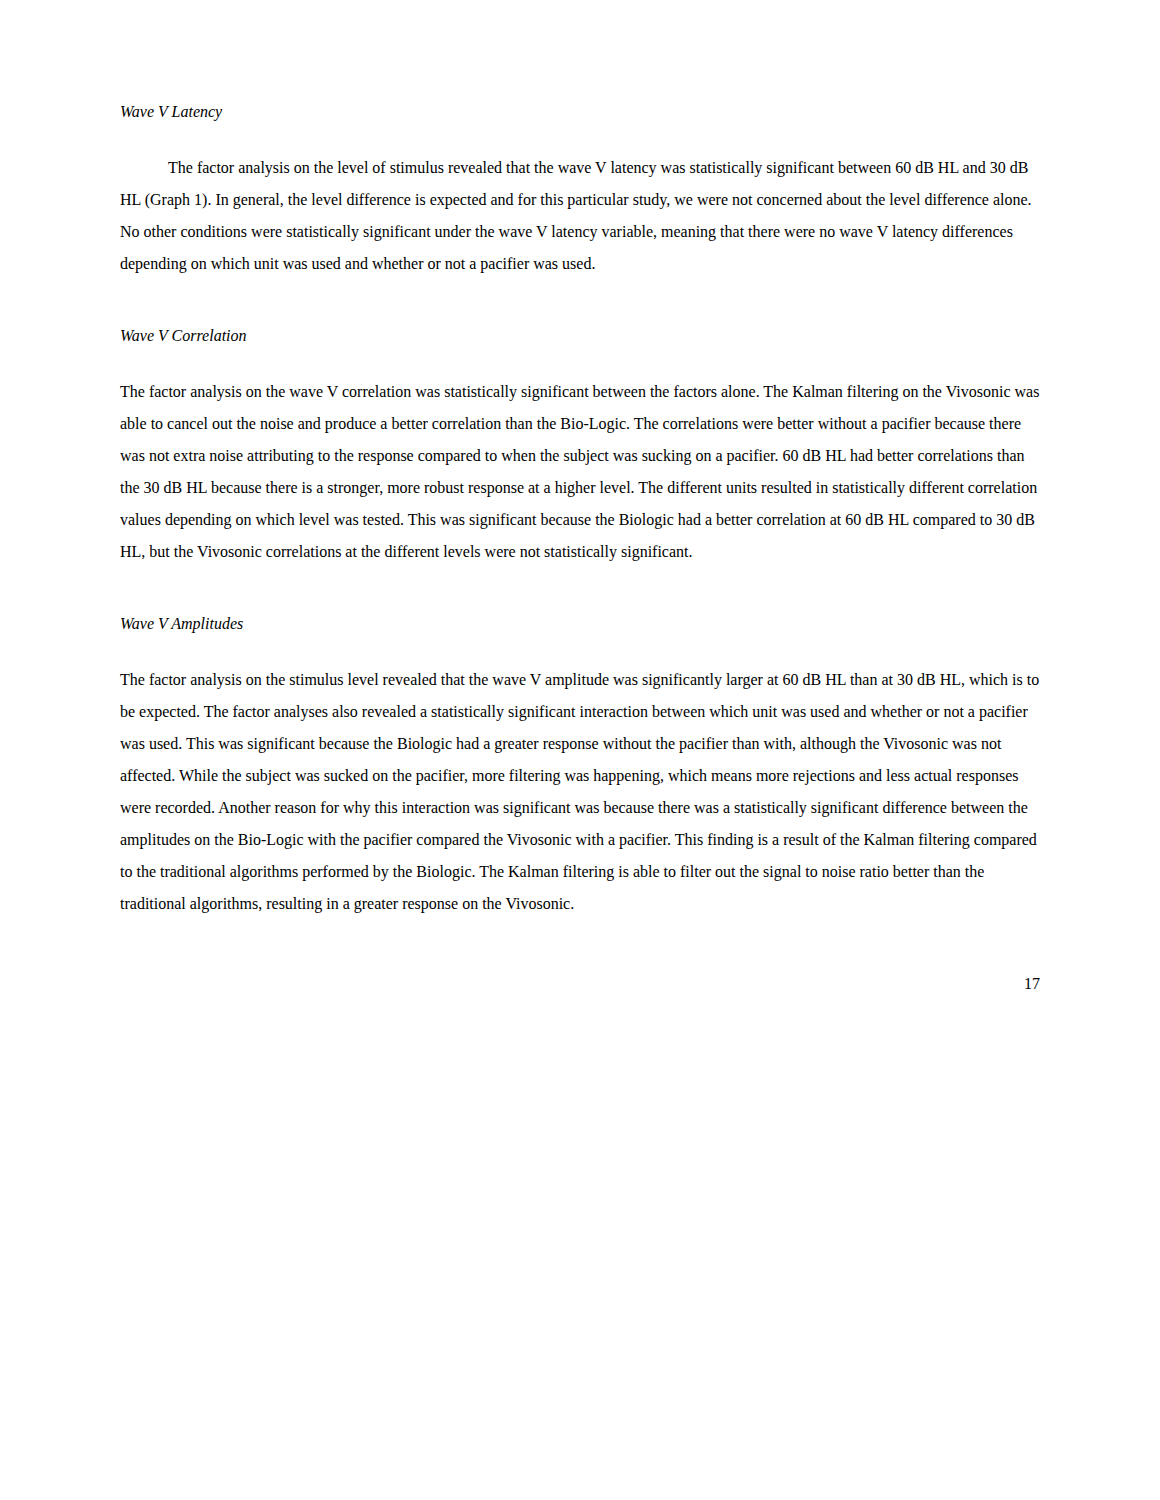Wave V Latency
The factor analysis on the level of stimulus revealed that the wave V latency was statistically significant between 60 dB HL and 30 dB HL (Graph 1). In general, the level difference is expected and for this particular study, we were not concerned about the level difference alone. No other conditions were statistically significant under the wave V latency variable, meaning that there were no wave V latency differences depending on which unit was used and whether or not a pacifier was used.
Wave V Correlation
The factor analysis on the wave V correlation was statistically significant between the factors alone. The Kalman filtering on the Vivosonic was able to cancel out the noise and produce a better correlation than the Bio-Logic. The correlations were better without a pacifier because there was not extra noise attributing to the response compared to when the subject was sucking on a pacifier. 60 dB HL had better correlations than the 30 dB HL because there is a stronger, more robust response at a higher level. The different units resulted in statistically different correlation values depending on which level was tested. This was significant because the Biologic had a better correlation at 60 dB HL compared to 30 dB HL, but the Vivosonic correlations at the different levels were not statistically significant.
Wave V Amplitudes
The factor analysis on the stimulus level revealed that the wave V amplitude was significantly larger at 60 dB HL than at 30 dB HL, which is to be expected. The factor analyses also revealed a statistically significant interaction between which unit was used and whether or not a pacifier was used. This was significant because the Biologic had a greater response without the pacifier than with, although the Vivosonic was not affected. While the subject was sucked on the pacifier, more filtering was happening, which means more rejections and less actual responses were recorded. Another reason for why this interaction was significant was because there was a statistically significant difference between the amplitudes on the Bio-Logic with the pacifier compared the Vivosonic with a pacifier. This finding is a result of the Kalman filtering compared to the traditional algorithms performed by the Biologic. The Kalman filtering is able to filter out the signal to noise ratio better than the traditional algorithms, resulting in a greater response on the Vivosonic.
17